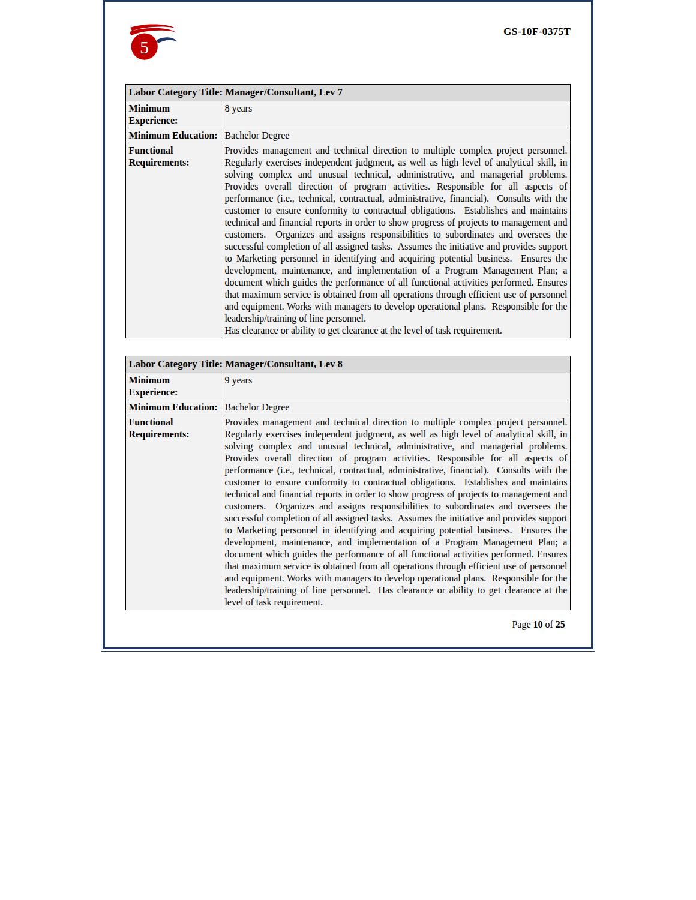5
GS-10F-0375T
| Labor Category Title: Manager/Consultant, Lev 7 |
| --- |
| Minimum Experience: | 8 years |
| Minimum Education: | Bachelor Degree |
| Functional Requirements: | Provides management and technical direction to multiple complex project personnel. Regularly exercises independent judgment, as well as high level of analytical skill, in solving complex and unusual technical, administrative, and managerial problems. Provides overall direction of program activities. Responsible for all aspects of performance (i.e., technical, contractual, administrative, financial). Consults with the customer to ensure conformity to contractual obligations. Establishes and maintains technical and financial reports in order to show progress of projects to management and customers. Organizes and assigns responsibilities to subordinates and oversees the successful completion of all assigned tasks. Assumes the initiative and provides support to Marketing personnel in identifying and acquiring potential business. Ensures the development, maintenance, and implementation of a Program Management Plan; a document which guides the performance of all functional activities performed. Ensures that maximum service is obtained from all operations through efficient use of personnel and equipment. Works with managers to develop operational plans. Responsible for the leadership/training of line personnel. Has clearance or ability to get clearance at the level of task requirement. |
| Labor Category Title: Manager/Consultant, Lev 8 |
| --- |
| Minimum Experience: | 9 years |
| Minimum Education: | Bachelor Degree |
| Functional Requirements: | Provides management and technical direction to multiple complex project personnel. Regularly exercises independent judgment, as well as high level of analytical skill, in solving complex and unusual technical, administrative, and managerial problems. Provides overall direction of program activities. Responsible for all aspects of performance (i.e., technical, contractual, administrative, financial). Consults with the customer to ensure conformity to contractual obligations. Establishes and maintains technical and financial reports in order to show progress of projects to management and customers. Organizes and assigns responsibilities to subordinates and oversees the successful completion of all assigned tasks. Assumes the initiative and provides support to Marketing personnel in identifying and acquiring potential business. Ensures the development, maintenance, and implementation of a Program Management Plan; a document which guides the performance of all functional activities performed. Ensures that maximum service is obtained from all operations through efficient use of personnel and equipment. Works with managers to develop operational plans. Responsible for the leadership/training of line personnel. Has clearance or ability to get clearance at the level of task requirement. |
Page 10 of 25